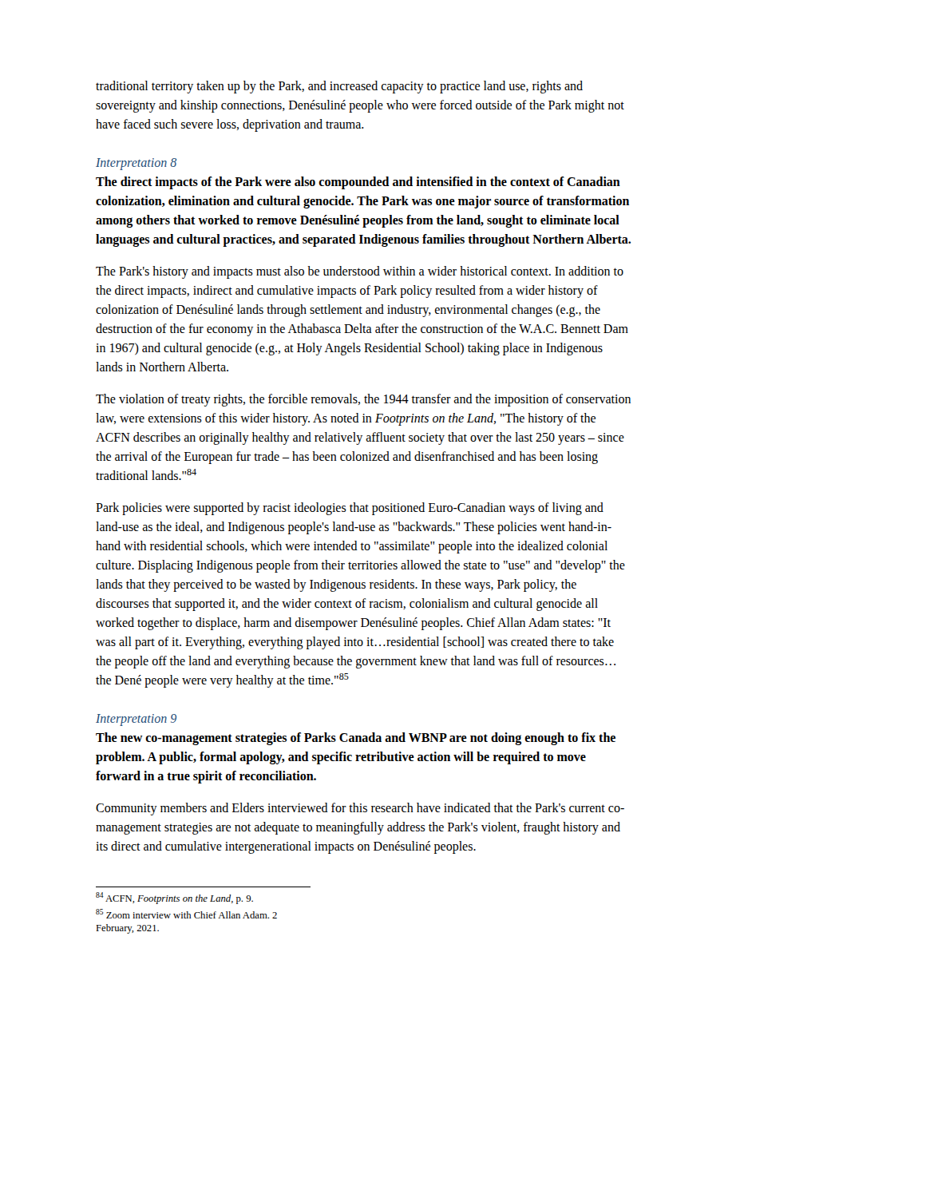traditional territory taken up by the Park, and increased capacity to practice land use, rights and sovereignty and kinship connections, Denésuliné people who were forced outside of the Park might not have faced such severe loss, deprivation and trauma.
Interpretation 8
The direct impacts of the Park were also compounded and intensified in the context of Canadian colonization, elimination and cultural genocide. The Park was one major source of transformation among others that worked to remove Denésuliné peoples from the land, sought to eliminate local languages and cultural practices, and separated Indigenous families throughout Northern Alberta.
The Park's history and impacts must also be understood within a wider historical context. In addition to the direct impacts, indirect and cumulative impacts of Park policy resulted from a wider history of colonization of Denésuliné lands through settlement and industry, environmental changes (e.g., the destruction of the fur economy in the Athabasca Delta after the construction of the W.A.C. Bennett Dam in 1967) and cultural genocide (e.g., at Holy Angels Residential School) taking place in Indigenous lands in Northern Alberta.
The violation of treaty rights, the forcible removals, the 1944 transfer and the imposition of conservation law, were extensions of this wider history. As noted in Footprints on the Land, "The history of the ACFN describes an originally healthy and relatively affluent society that over the last 250 years – since the arrival of the European fur trade – has been colonized and disenfranchised and has been losing traditional lands."84
Park policies were supported by racist ideologies that positioned Euro-Canadian ways of living and land-use as the ideal, and Indigenous people's land-use as "backwards." These policies went hand-in-hand with residential schools, which were intended to "assimilate" people into the idealized colonial culture. Displacing Indigenous people from their territories allowed the state to "use" and "develop" the lands that they perceived to be wasted by Indigenous residents. In these ways, Park policy, the discourses that supported it, and the wider context of racism, colonialism and cultural genocide all worked together to displace, harm and disempower Denésuliné peoples. Chief Allan Adam states: "It was all part of it. Everything, everything played into it…residential [school] was created there to take the people off the land and everything because the government knew that land was full of resources…the Dené people were very healthy at the time."85
Interpretation 9
The new co-management strategies of Parks Canada and WBNP are not doing enough to fix the problem. A public, formal apology, and specific retributive action will be required to move forward in a true spirit of reconciliation.
Community members and Elders interviewed for this research have indicated that the Park's current co-management strategies are not adequate to meaningfully address the Park's violent, fraught history and its direct and cumulative intergenerational impacts on Denésuliné peoples.
84 ACFN, Footprints on the Land, p. 9.
85 Zoom interview with Chief Allan Adam. 2 February, 2021.